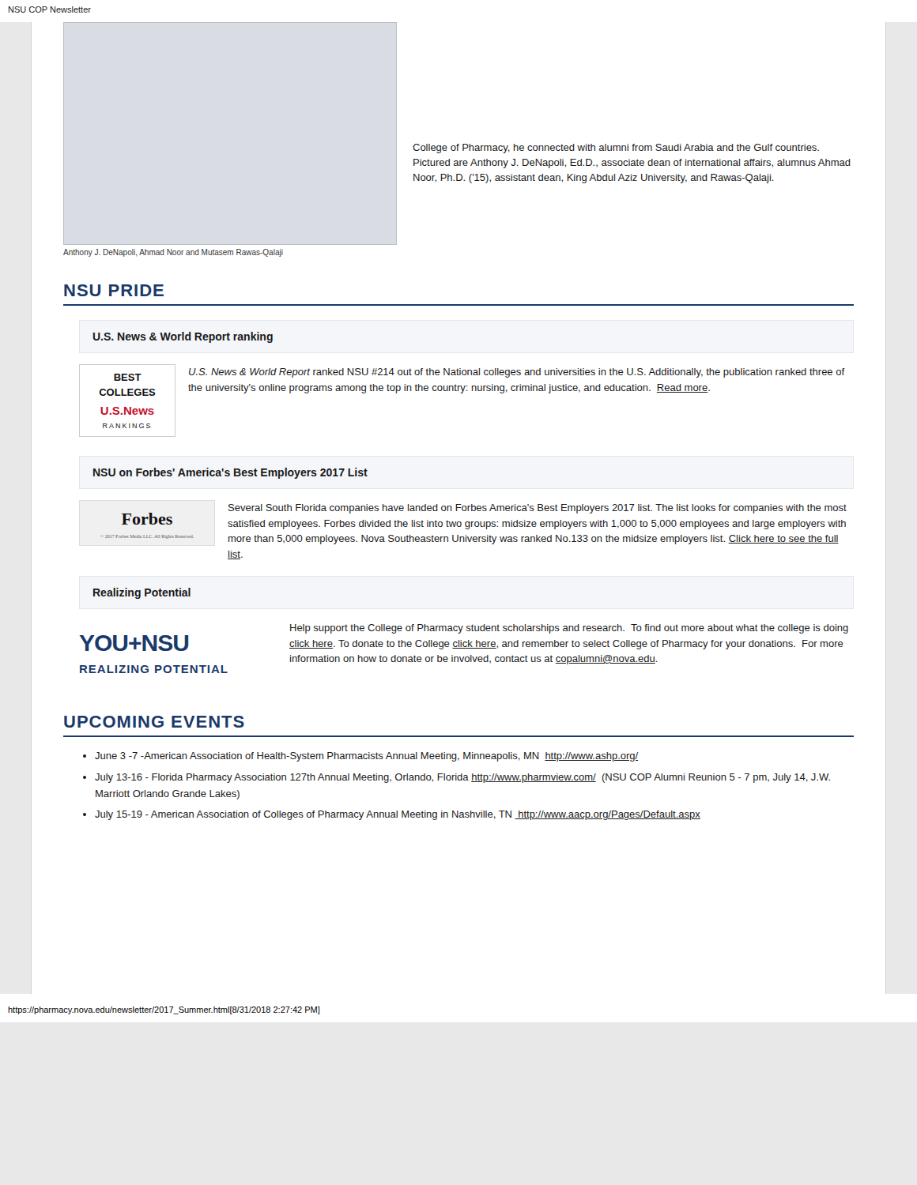NSU COP Newsletter
College of Pharmacy, he connected with alumni from Saudi Arabia and the Gulf countries. Pictured are Anthony J. DeNapoli, Ed.D., associate dean of international affairs, alumnus Ahmad Noor, Ph.D. ('15), assistant dean, King Abdul Aziz University, and Rawas-Qalaji.
Anthony J. DeNapoli, Ahmad Noor and Mutasem Rawas-Qalaji
NSU PRIDE
U.S. News & World Report ranking
BEST
COLLEGES
U.S.News
RANKINGS
U.S. News & World Report ranked NSU #214 out of the National colleges and universities in the U.S. Additionally, the publication ranked three of the university's online programs among the top in the country: nursing, criminal justice, and education. Read more.
NSU on Forbes' America's Best Employers 2017 List
Forbes
© 2017 Forbes Media LLC. All Rights Reserved.
Several South Florida companies have landed on Forbes America's Best Employers 2017 list. The list looks for companies with the most satisfied employees. Forbes divided the list into two groups: midsize employers with 1,000 to 5,000 employees and large employers with more than 5,000 employees. Nova Southeastern University was ranked No.133 on the midsize employers list. Click here to see the full list.
Realizing Potential
YOU+NSU
REALIZING POTENTIAL
Help support the College of Pharmacy student scholarships and research. To find out more about what the college is doing click here. To donate to the College click here, and remember to select College of Pharmacy for your donations. For more information on how to donate or be involved, contact us at copalumni@nova.edu.
UPCOMING EVENTS
June 3 -7 -American Association of Health-System Pharmacists Annual Meeting, Minneapolis, MN http://www.ashp.org/
July 13-16 - Florida Pharmacy Association 127th Annual Meeting, Orlando, Florida http://www.pharmview.com/ (NSU COP Alumni Reunion 5 - 7 pm, July 14, J.W. Marriott Orlando Grande Lakes)
July 15-19 - American Association of Colleges of Pharmacy Annual Meeting in Nashville, TN http://www.aacp.org/Pages/Default.aspx
https://pharmacy.nova.edu/newsletter/2017_Summer.html[8/31/2018 2:27:42 PM]